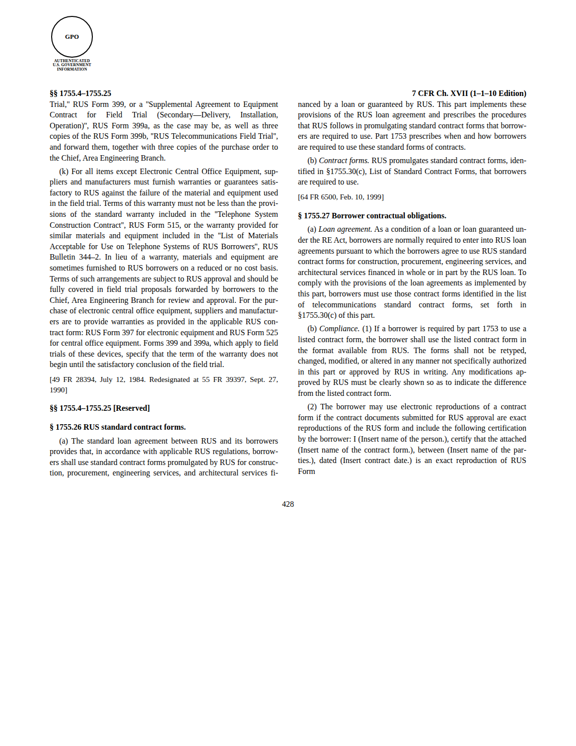GPO
AUTHENTICATED
U.S. GOVERNMENT
INFORMATION
§§ 1755.4–1755.25
7 CFR Ch. XVII (1–1–10 Edition)
Trial,'' RUS Form 399, or a ''Supplemental Agreement to Equipment Contract for Field Trial (Secondary—Delivery, Installation, Operation)'', RUS Form 399a, as the case may be, as well as three copies of the RUS Form 399b, ''RUS Telecommunications Field Trial'', and forward them, together with three copies of the purchase order to the Chief, Area Engineering Branch.
(k) For all items except Electronic Central Office Equipment, suppliers and manufacturers must furnish warranties or guarantees satisfactory to RUS against the failure of the material and equipment used in the field trial. Terms of this warranty must not be less than the provisions of the standard warranty included in the ''Telephone System Construction Contract'', RUS Form 515, or the warranty provided for similar materials and equipment included in the ''List of Materials Acceptable for Use on Telephone Systems of RUS Borrowers'', RUS Bulletin 344–2. In lieu of a warranty, materials and equipment are sometimes furnished to RUS borrowers on a reduced or no cost basis. Terms of such arrangements are subject to RUS approval and should be fully covered in field trial proposals forwarded by borrowers to the Chief, Area Engineering Branch for review and approval. For the purchase of electronic central office equipment, suppliers and manufacturers are to provide warranties as provided in the applicable RUS contract form: RUS Form 397 for electronic equipment and RUS Form 525 for central office equipment. Forms 399 and 399a, which apply to field trials of these devices, specify that the term of the warranty does not begin until the satisfactory conclusion of the field trial.
[49 FR 28394, July 12, 1984. Redesignated at 55 FR 39397, Sept. 27, 1990]
§§ 1755.4–1755.25 [Reserved]
§ 1755.26 RUS standard contract forms.
(a) The standard loan agreement between RUS and its borrowers provides that, in accordance with applicable RUS regulations, borrowers shall use standard contract forms promulgated by RUS for construction, procurement, engineering services, and architectural services financed by a loan or guaranteed by RUS. This part implements these provisions of the RUS loan agreement and prescribes the procedures that RUS follows in promulgating standard contract forms that borrowers are required to use. Part 1753 prescribes when and how borrowers are required to use these standard forms of contracts.
(b) Contract forms. RUS promulgates standard contract forms, identified in §1755.30(c), List of Standard Contract Forms, that borrowers are required to use.
[64 FR 6500, Feb. 10, 1999]
§ 1755.27 Borrower contractual obligations.
(a) Loan agreement. As a condition of a loan or loan guaranteed under the RE Act, borrowers are normally required to enter into RUS loan agreements pursuant to which the borrowers agree to use RUS standard contract forms for construction, procurement, engineering services, and architectural services financed in whole or in part by the RUS loan. To comply with the provisions of the loan agreements as implemented by this part, borrowers must use those contract forms identified in the list of telecommunications standard contract forms, set forth in §1755.30(c) of this part.
(b) Compliance. (1) If a borrower is required by part 1753 to use a listed contract form, the borrower shall use the listed contract form in the format available from RUS. The forms shall not be retyped, changed, modified, or altered in any manner not specifically authorized in this part or approved by RUS in writing. Any modifications approved by RUS must be clearly shown so as to indicate the difference from the listed contract form.
(2) The borrower may use electronic reproductions of a contract form if the contract documents submitted for RUS approval are exact reproductions of the RUS form and include the following certification by the borrower: I (Insert name of the person.), certify that the attached (Insert name of the contract form.), between (Insert name of the parties.), dated (Insert contract date.) is an exact reproduction of RUS Form
428